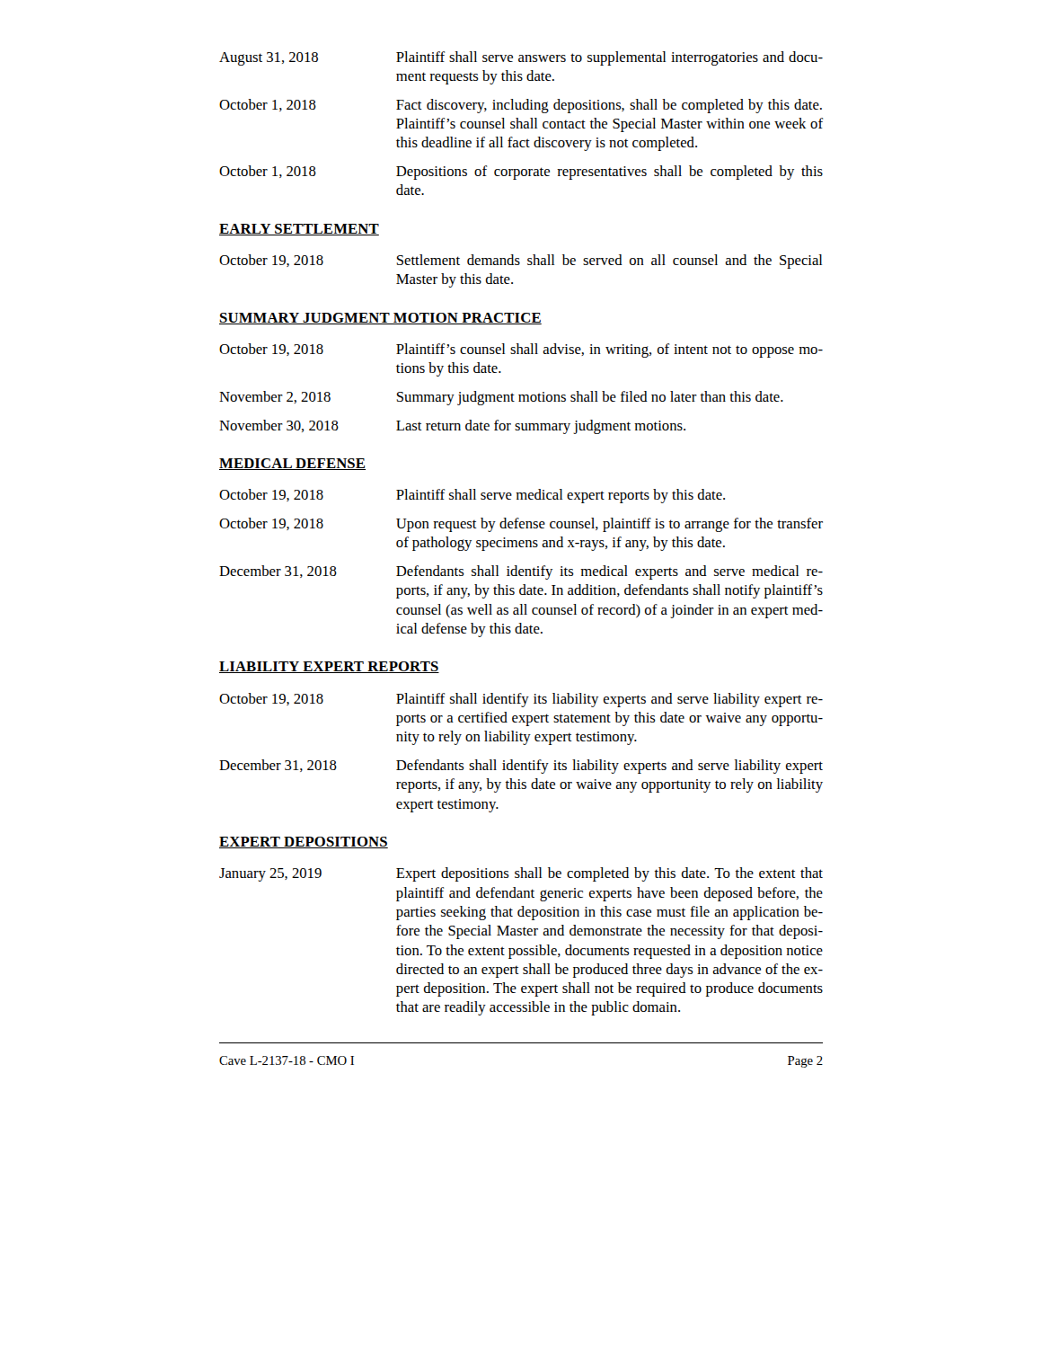August 31, 2018
Plaintiff shall serve answers to supplemental interrogatories and document requests by this date.
October 1, 2018
Fact discovery, including depositions, shall be completed by this date. Plaintiff’s counsel shall contact the Special Master within one week of this deadline if all fact discovery is not completed.
October 1, 2018
Depositions of corporate representatives shall be completed by this date.
Early Settlement
October 19, 2018
Settlement demands shall be served on all counsel and the Special Master by this date.
Summary Judgment Motion Practice
October 19, 2018
Plaintiff’s counsel shall advise, in writing, of intent not to oppose motions by this date.
November 2, 2018
Summary judgment motions shall be filed no later than this date.
November 30, 2018
Last return date for summary judgment motions.
Medical Defense
October 19, 2018
Plaintiff shall serve medical expert reports by this date.
October 19, 2018
Upon request by defense counsel, plaintiff is to arrange for the transfer of pathology specimens and x-rays, if any, by this date.
December 31, 2018
Defendants shall identify its medical experts and serve medical reports, if any, by this date. In addition, defendants shall notify plaintiff’s counsel (as well as all counsel of record) of a joinder in an expert medical defense by this date.
Liability Expert Reports
October 19, 2018
Plaintiff shall identify its liability experts and serve liability expert reports or a certified expert statement by this date or waive any opportunity to rely on liability expert testimony.
December 31, 2018
Defendants shall identify its liability experts and serve liability expert reports, if any, by this date or waive any opportunity to rely on liability expert testimony.
Expert Depositions
January 25, 2019
Expert depositions shall be completed by this date. To the extent that plaintiff and defendant generic experts have been deposed before, the parties seeking that deposition in this case must file an application before the Special Master and demonstrate the necessity for that deposition. To the extent possible, documents requested in a deposition notice directed to an expert shall be produced three days in advance of the expert deposition. The expert shall not be required to produce documents that are readily accessible in the public domain.
Cave L-2137-18 - CMO I
Page 2